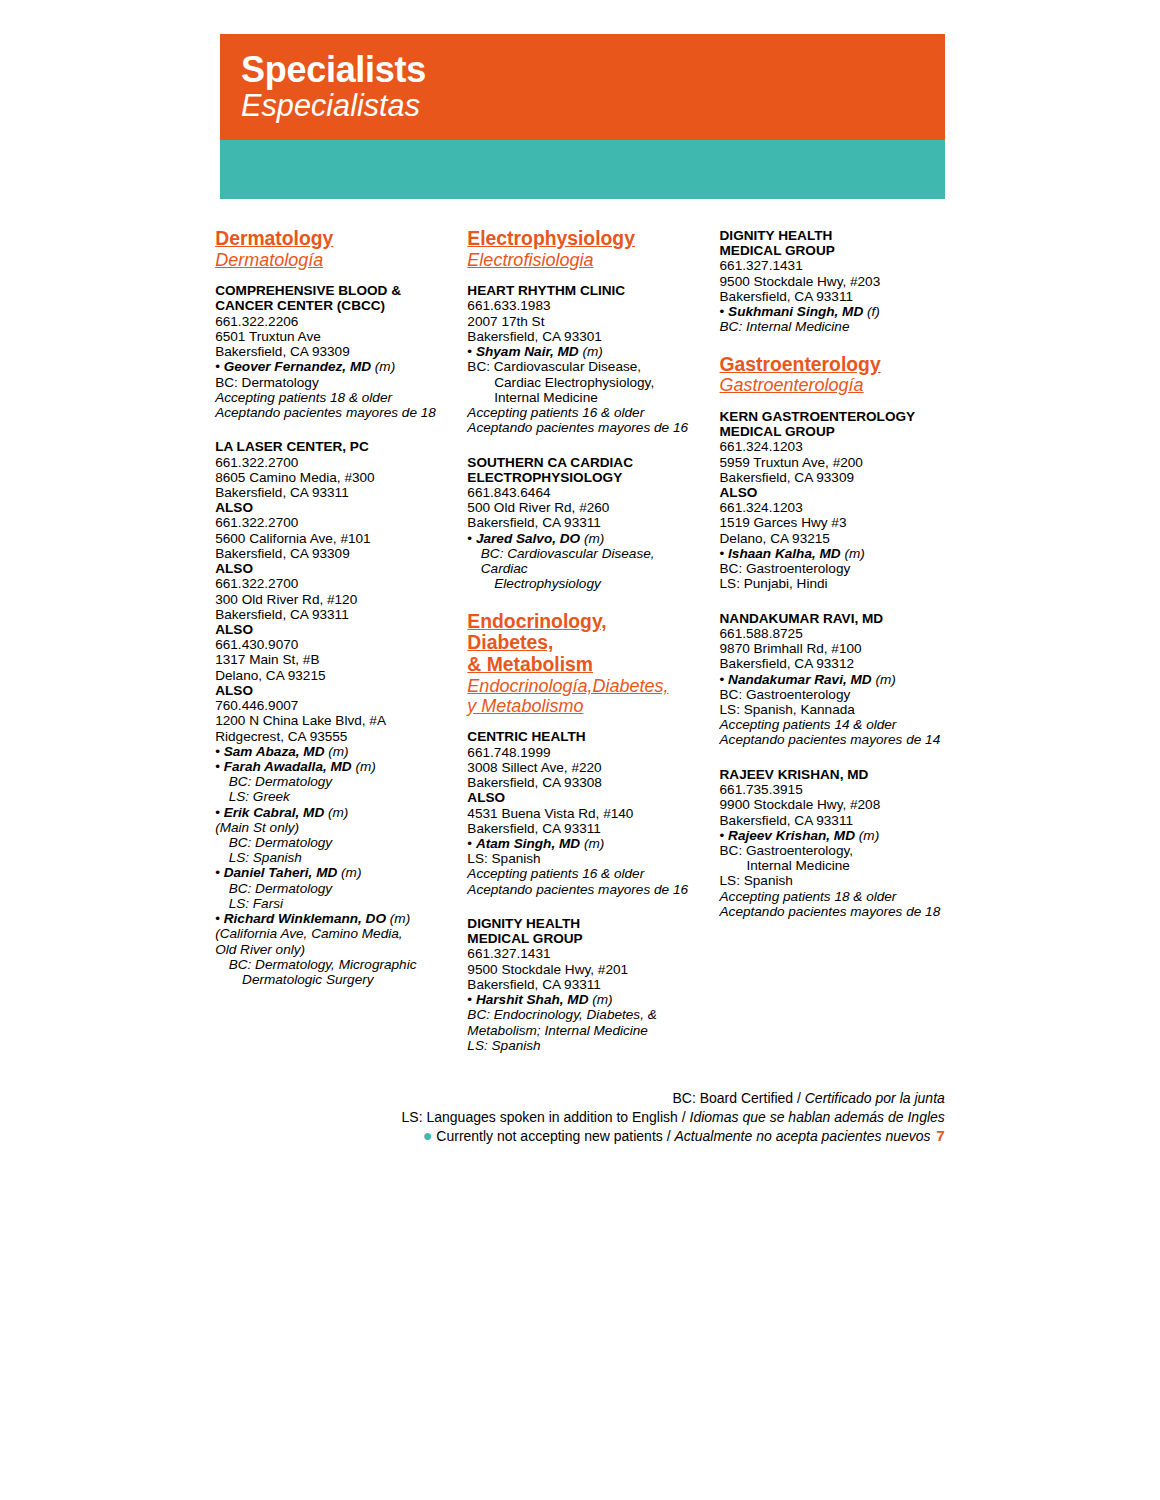Specialists
Especialistas
Dermatology
Dermatología
Comprehensive Blood &
Cancer Center (CBCC)
661.322.2206
6501 Truxtun Ave
Bakersfield, CA 93309
Geover Fernandez, MD (m)
BC: Dermatology
Accepting patients 18 & older
Aceptando pacientes mayores de 18
La Laser Center, PC
661.322.2700
8605 Camino Media, #300
Bakersfield, CA 93311
Also
661.322.2700
5600 California Ave, #101
Bakersfield, CA 93309
Also
661.322.2700
300 Old River Rd, #120
Bakersfield, CA 93311
Also
661.430.9070
1317 Main St, #B
Delano, CA 93215
Also
760.446.9007
1200 N China Lake Blvd, #A
Ridgecrest, CA 93555
Sam Abaza, MD (m)
Farah Awadalla, MD (m)
BC: Dermatology
LS: Greek
Erik Cabral, MD (m)
(Main St only)
BC: Dermatology
LS: Spanish
Daniel Taheri, MD (m)
BC: Dermatology
LS: Farsi
Richard Winklemann, DO (m)
(California Ave, Camino Media,
Old River only)
BC: Dermatology, Micrographic
Dermatologic Surgery
Electrophysiology
Electrofisiologia
Heart Rhythm Clinic
661.633.1983
2007 17th St
Bakersfield, CA 93301
Shyam Nair, MD (m)
BC: Cardiovascular Disease,
Cardiac Electrophysiology,
Internal Medicine
Accepting patients 16 & older
Aceptando pacientes mayores de 16
Southern CA Cardiac
Electrophysiology
661.843.6464
500 Old River Rd, #260
Bakersfield, CA 93311
Jared Salvo, DO (m)
BC: Cardiovascular Disease, Cardiac
Electrophysiology
Endocrinology, Diabetes,
& Metabolism
Endocrinología,Diabetes,
y Metabolismo
Centric Health
661.748.1999
3008 Sillect Ave, #220
Bakersfield, CA 93308
Also
4531 Buena Vista Rd, #140
Bakersfield, CA 93311
Atam Singh, MD (m)
LS: Spanish
Accepting patients 16 & older
Aceptando pacientes mayores de 16
Dignity Health
Medical Group
661.327.1431
9500 Stockdale Hwy, #201
Bakersfield, CA 93311
Harshit Shah, MD (m)
BC: Endocrinology, Diabetes, &
Metabolism; Internal Medicine
LS: Spanish
Dignity Health
Medical Group
661.327.1431
9500 Stockdale Hwy, #203
Bakersfield, CA 93311
Sukhmani Singh, MD (f)
BC: Internal Medicine
Gastroenterology
Gastroenterología
Kern Gastroenterology
Medical Group
661.324.1203
5959 Truxtun Ave, #200
Bakersfield, CA 93309
Also
661.324.1203
1519 Garces Hwy #3
Delano, CA 93215
Ishaan Kalha, MD (m)
BC: Gastroenterology
LS: Punjabi, Hindi
Nandakumar Ravi, MD
661.588.8725
9870 Brimhall Rd, #100
Bakersfield, CA 93312
Nandakumar Ravi, MD (m)
BC: Gastroenterology
LS: Spanish, Kannada
Accepting patients 14 & older
Aceptando pacientes mayores de 14
Rajeev Krishan, MD
661.735.3915
9900 Stockdale Hwy, #208
Bakersfield, CA 93311
Rajeev Krishan, MD (m)
BC: Gastroenterology,
Internal Medicine
LS: Spanish
Accepting patients 18 & older
Aceptando pacientes mayores de 18
BC: Board Certified / Certificado por la junta
LS: Languages spoken in addition to English / Idiomas que se hablan además de Ingles
● Currently not accepting new patients / Actualmente no acepta pacientes nuevos 7